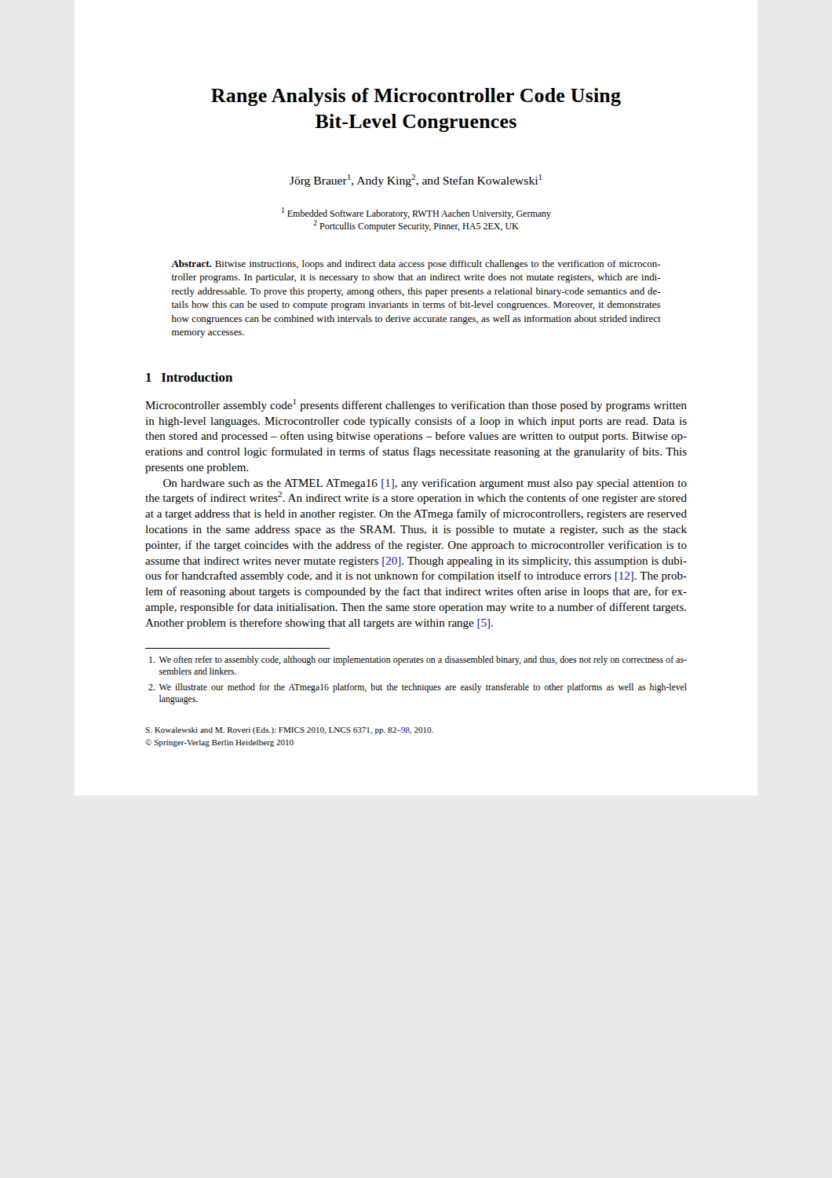Range Analysis of Microcontroller Code Using
Bit-Level Congruences
Jörg Brauer1, Andy King2, and Stefan Kowalewski1
1 Embedded Software Laboratory, RWTH Aachen University, Germany
2 Portcullis Computer Security, Pinner, HA5 2EX, UK
Abstract. Bitwise instructions, loops and indirect data access pose difficult challenges to the verification of microcontroller programs. In particular, it is necessary to show that an indirect write does not mutate registers, which are indirectly addressable. To prove this property, among others, this paper presents a relational binary-code semantics and details how this can be used to compute program invariants in terms of bit-level congruences. Moreover, it demonstrates how congruences can be combined with intervals to derive accurate ranges, as well as information about strided indirect memory accesses.
1 Introduction
Microcontroller assembly code1 presents different challenges to verification than those posed by programs written in high-level languages. Microcontroller code typically consists of a loop in which input ports are read. Data is then stored and processed – often using bitwise operations – before values are written to output ports. Bitwise operations and control logic formulated in terms of status flags necessitate reasoning at the granularity of bits. This presents one problem.
On hardware such as the ATMEL ATmega16 [1], any verification argument must also pay special attention to the targets of indirect writes2. An indirect write is a store operation in which the contents of one register are stored at a target address that is held in another register. On the ATmega family of microcontrollers, registers are reserved locations in the same address space as the SRAM. Thus, it is possible to mutate a register, such as the stack pointer, if the target coincides with the address of the register. One approach to microcontroller verification is to assume that indirect writes never mutate registers [20]. Though appealing in its simplicity, this assumption is dubious for handcrafted assembly code, and it is not unknown for compilation itself to introduce errors [12]. The problem of reasoning about targets is compounded by the fact that indirect writes often arise in loops that are, for example, responsible for data initialisation. Then the same store operation may write to a number of different targets. Another problem is therefore showing that all targets are within range [5].
We often refer to assembly code, although our implementation operates on a disassembled binary, and thus, does not rely on correctness of assemblers and linkers.
We illustrate our method for the ATmega16 platform, but the techniques are easily transferable to other platforms as well as high-level languages.
S. Kowalewski and M. Roveri (Eds.): FMICS 2010, LNCS 6371, pp. 82–98, 2010.
© Springer-Verlag Berlin Heidelberg 2010